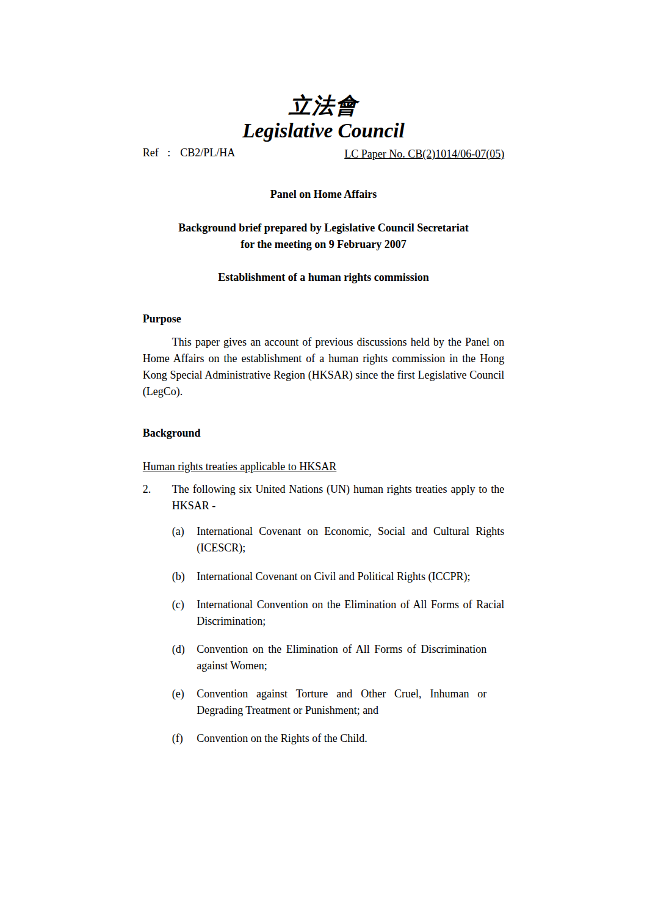立法會
Legislative Council
LC Paper No. CB(2)1014/06-07(05)
Ref: CB2/PL/HA
Panel on Home Affairs
Background brief prepared by Legislative Council Secretariat
for the meeting on 9 February 2007
Establishment of a human rights commission
Purpose
This paper gives an account of previous discussions held by the Panel on Home Affairs on the establishment of a human rights commission in the Hong Kong Special Administrative Region (HKSAR) since the first Legislative Council (LegCo).
Background
Human rights treaties applicable to HKSAR
2.
The following six United Nations (UN) human rights treaties apply to the HKSAR -
(a) International Covenant on Economic, Social and Cultural Rights(ICESCR);
(b) International Covenant on Civil and Political Rights (ICCPR);
(c) International Convention on the Elimination of All Forms of Racial Discrimination;
(d) Convention on the Elimination of All Forms of Discrimination against Women;
(e) Convention against Torture and Other Cruel, Inhuman or Degrading Treatment or Punishment; and
(f) Convention on the Rights of the Child.